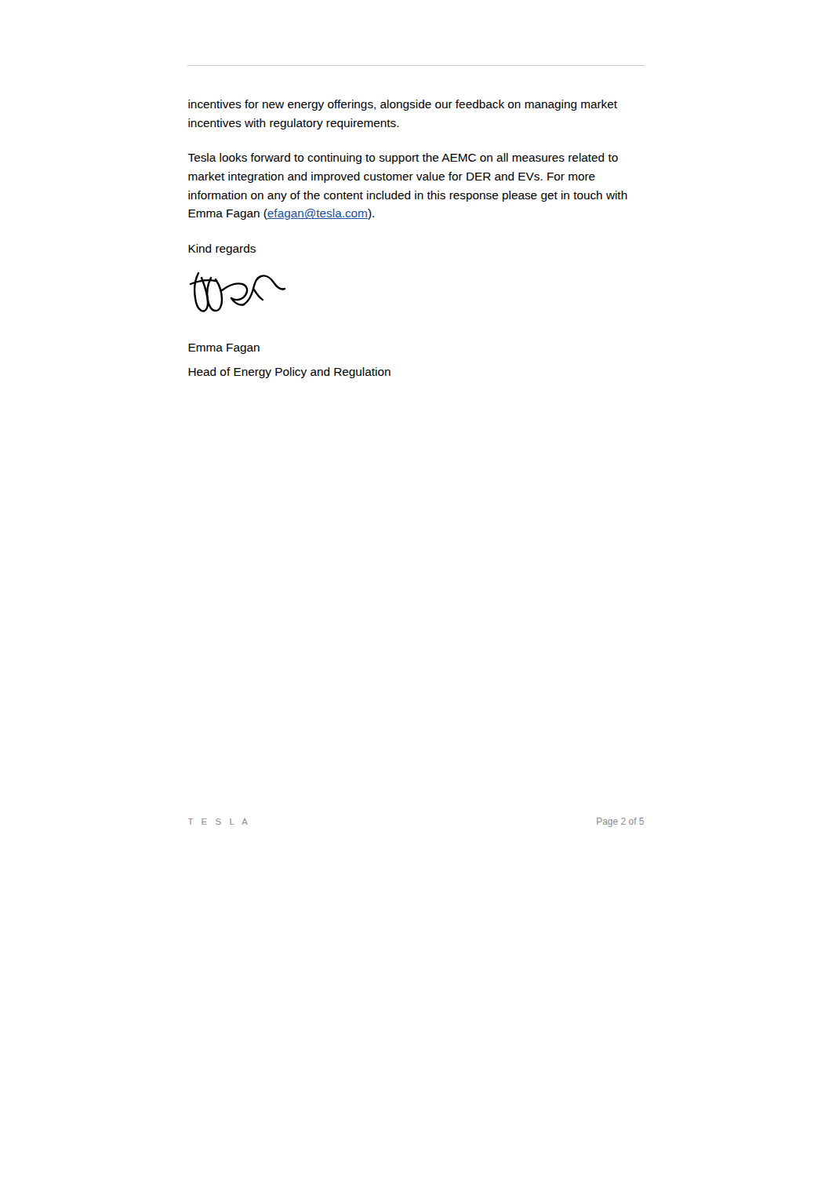incentives for new energy offerings, alongside our feedback on managing market incentives with regulatory requirements.
Tesla looks forward to continuing to support the AEMC on all measures related to market integration and improved customer value for DER and EVs. For more information on any of the content included in this response please get in touch with Emma Fagan (efagan@tesla.com).
Kind regards
Emma Fagan
Head of Energy Policy and Regulation
T E S L A Page 2 of 5